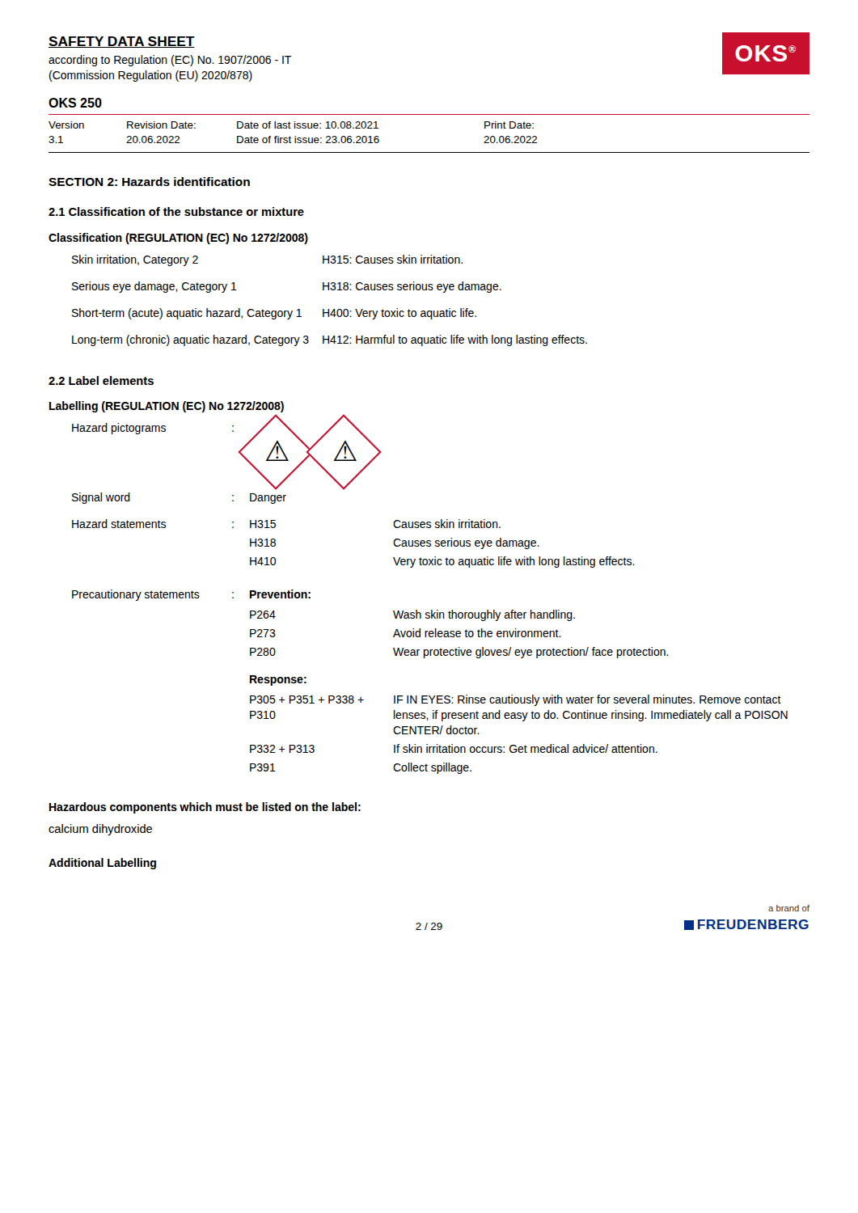SAFETY DATA SHEET
according to Regulation (EC) No. 1907/2006 - IT
(Commission Regulation (EU) 2020/878)
OKS®
OKS 250
| Version 3.1 | Revision Date: 20.06.2022 | Date of last issue: 10.08.2021 Date of first issue: 23.06.2016 | Print Date: 20.06.2022 |
SECTION 2: Hazards identification
2.1 Classification of the substance or mixture
Classification (REGULATION (EC) No 1272/2008)
| Skin irritation, Category 2 | H315: Causes skin irritation. |
| Serious eye damage, Category 1 | H318: Causes serious eye damage. |
| Short-term (acute) aquatic hazard, Category 1 | H400: Very toxic to aquatic life. |
| Long-term (chronic) aquatic hazard, Category 3 | H412: Harmful to aquatic life with long lasting effects. |
2.2 Label elements
Labelling (REGULATION (EC) No 1272/2008)
| Hazard pictograms | : | ⚠ ⚠ |
| Signal word | : | Danger |
| Hazard statements | : | / H315 / Causes skin irritation. / / H318 / Causes serious eye damage. / / H410 / Very toxic to aquatic life with long lasting effects. / |
| Precautionary statements | : | Prevention: / P264 / Wash skin thoroughly after handling. / / P273 / Avoid release to the environment. / / P280 / Wear protective gloves/ eye protection/ face protection. / Response: / P305 + P351 + P338 + P310 / IF IN EYES: Rinse cautiously with water for several minutes. Remove contact lenses, if present and easy to do. Continue rinsing. Immediately call a POISON CENTER/ doctor. / / P332 + P313 / If skin irritation occurs: Get medical advice/ attention. / / P391 / Collect spillage. / |
Hazardous components which must be listed on the label:
calcium dihydroxide
Additional Labelling
2 / 29
a brand of
FREUDENBERG